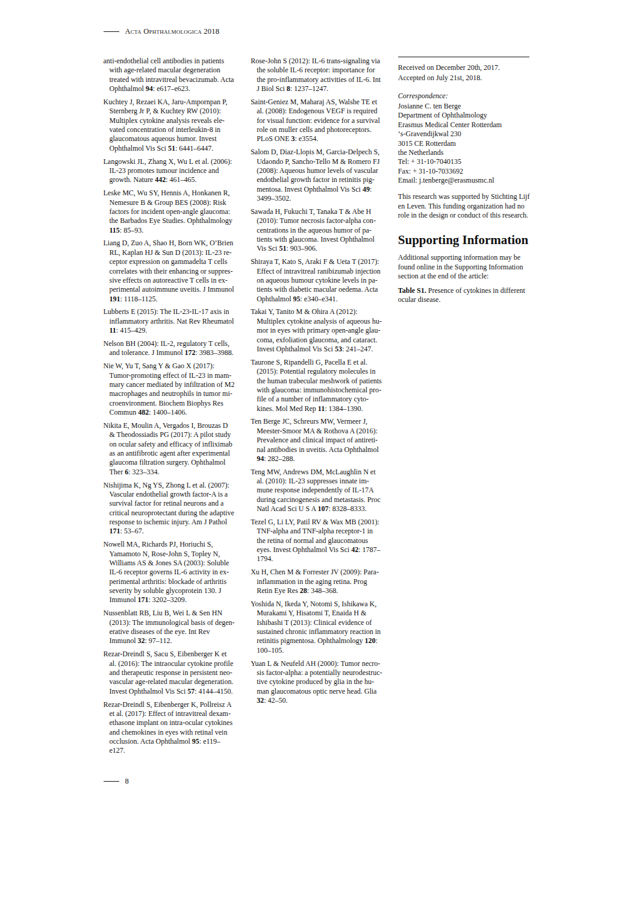Acta Ophthalmologica 2018
anti-endothelial cell antibodies in patients with age-related macular degeneration treated with intravitreal bevacizumab. Acta Ophthalmol 94: e617–e623.
Kuchtey J, Rezaei KA, Jaru-Ampornpan P, Sternberg Jr P, & Kuchtey RW (2010): Multiplex cytokine analysis reveals elevated concentration of interleukin-8 in glaucomatous aqueous humor. Invest Ophthalmol Vis Sci 51: 6441–6447.
Langowski JL, Zhang X, Wu L et al. (2006): IL-23 promotes tumour incidence and growth. Nature 442: 461–465.
Leske MC, Wu SY, Hennis A, Honkanen R, Nemesure B & Group BES (2008): Risk factors for incident open-angle glaucoma: the Barbados Eye Studies. Ophthalmology 115: 85–93.
Liang D, Zuo A, Shao H, Born WK, O’Brien RL, Kaplan HJ & Sun D (2013): IL-23 receptor expression on gammadelta T cells correlates with their enhancing or suppressive effects on autoreactive T cells in experimental autoimmune uveitis. J Immunol 191: 1118–1125.
Lubberts E (2015): The IL-23-IL-17 axis in inflammatory arthritis. Nat Rev Rheumatol 11: 415–429.
Nelson BH (2004): IL-2, regulatory T cells, and tolerance. J Immunol 172: 3983–3988.
Nie W, Yu T, Sang Y & Gao X (2017): Tumor-promoting effect of IL-23 in mammary cancer mediated by infiltration of M2 macrophages and neutrophils in tumor microenvironment. Biochem Biophys Res Commun 482: 1400–1406.
Nikita E, Moulin A, Vergados I, Brouzas D & Theodossiadis PG (2017): A pilot study on ocular safety and efficacy of infliximab as an antifibrotic agent after experimental glaucoma filtration surgery. Ophthalmol Ther 6: 323–334.
Nishijima K, Ng YS, Zhong L et al. (2007): Vascular endothelial growth factor-A is a survival factor for retinal neurons and a critical neuroprotectant during the adaptive response to ischemic injury. Am J Pathol 171: 53–67.
Nowell MA, Richards PJ, Horiuchi S, Yamamoto N, Rose-John S, Topley N, Williams AS & Jones SA (2003): Soluble IL-6 receptor governs IL-6 activity in experimental arthritis: blockade of arthritis severity by soluble glycoprotein 130. J Immunol 171: 3202–3209.
Nussenblatt RB, Liu B, Wei L & Sen HN (2013): The immunological basis of degenerative diseases of the eye. Int Rev Immunol 32: 97–112.
Rezar-Dreindl S, Sacu S, Eibenberger K et al. (2016): The intraocular cytokine profile and therapeutic response in persistent neovascular age-related macular degeneration. Invest Ophthalmol Vis Sci 57: 4144–4150.
Rezar-Dreindl S, Eibenberger K, Pollreisz A et al. (2017): Effect of intravitreal dexamethasone implant on intra-ocular cytokines and chemokines in eyes with retinal vein occlusion. Acta Ophthalmol 95: e119–e127.
Rose-John S (2012): IL-6 trans-signaling via the soluble IL-6 receptor: importance for the pro-inflammatory activities of IL-6. Int J Biol Sci 8: 1237–1247.
Saint-Geniez M, Maharaj AS, Walshe TE et al. (2008): Endogenous VEGF is required for visual function: evidence for a survival role on muller cells and photoreceptors. PLoS ONE 3: e3554.
Salom D, Diaz-Llopis M, Garcia-Delpech S, Udaondo P, Sancho-Tello M & Romero FJ (2008): Aqueous humor levels of vascular endothelial growth factor in retinitis pigmentosa. Invest Ophthalmol Vis Sci 49: 3499–3502.
Sawada H, Fukuchi T, Tanaka T & Abe H (2010): Tumor necrosis factor-alpha concentrations in the aqueous humor of patients with glaucoma. Invest Ophthalmol Vis Sci 51: 903–906.
Shiraya T, Kato S, Araki F & Ueta T (2017): Effect of intravitreal ranibizumab injection on aqueous humour cytokine levels in patients with diabetic macular oedema. Acta Ophthalmol 95: e340–e341.
Takai Y, Tanito M & Ohira A (2012): Multiplex cytokine analysis of aqueous humor in eyes with primary open-angle glaucoma, exfoliation glaucoma, and cataract. Invest Ophthalmol Vis Sci 53: 241–247.
Taurone S, Ripandelli G, Pacella E et al. (2015): Potential regulatory molecules in the human trabecular meshwork of patients with glaucoma: immunohistochemical profile of a number of inflammatory cytokines. Mol Med Rep 11: 1384–1390.
Ten Berge JC, Schreurs MW, Vermeer J, Meester-Smoor MA & Rothova A (2016): Prevalence and clinical impact of antiretinal antibodies in uveitis. Acta Ophthalmol 94: 282–288.
Teng MW, Andrews DM, McLaughlin N et al. (2010): IL-23 suppresses innate immune response independently of IL-17A during carcinogenesis and metastasis. Proc Natl Acad Sci U S A 107: 8328–8333.
Tezel G, Li LY, Patil RV & Wax MB (2001): TNF-alpha and TNF-alpha receptor-1 in the retina of normal and glaucomatous eyes. Invest Ophthalmol Vis Sci 42: 1787–1794.
Xu H, Chen M & Forrester JV (2009): Para-inflammation in the aging retina. Prog Retin Eye Res 28: 348–368.
Yoshida N, Ikeda Y, Notomi S, Ishikawa K, Murakami Y, Hisatomi T, Enaida H & Ishibashi T (2013): Clinical evidence of sustained chronic inflammatory reaction in retinitis pigmentosa. Ophthalmology 120: 100–105.
Yuan L & Neufeld AH (2000): Tumor necrosis factor-alpha: a potentially neurodestructive cytokine produced by glia in the human glaucomatous optic nerve head. Glia 32: 42–50.
Received on December 20th, 2017.
Accepted on July 21st, 2018.
Correspondence:
Josianne C. ten Berge
Department of Ophthalmology
Erasmus Medical Center Rotterdam
‘s-Gravendijkwal 230
3015 CE Rotterdam
the Netherlands
Tel: + 31-10-7040135
Fax: + 31-10-7033692
Email: j.tenberge@erasmusmc.nl
This research was supported by Stichting Lijf en Leven. This funding organization had no role in the design or conduct of this research.
Supporting Information
Additional supporting information may be found online in the Supporting Information section at the end of the article:
Table S1. Presence of cytokines in different ocular disease.
8